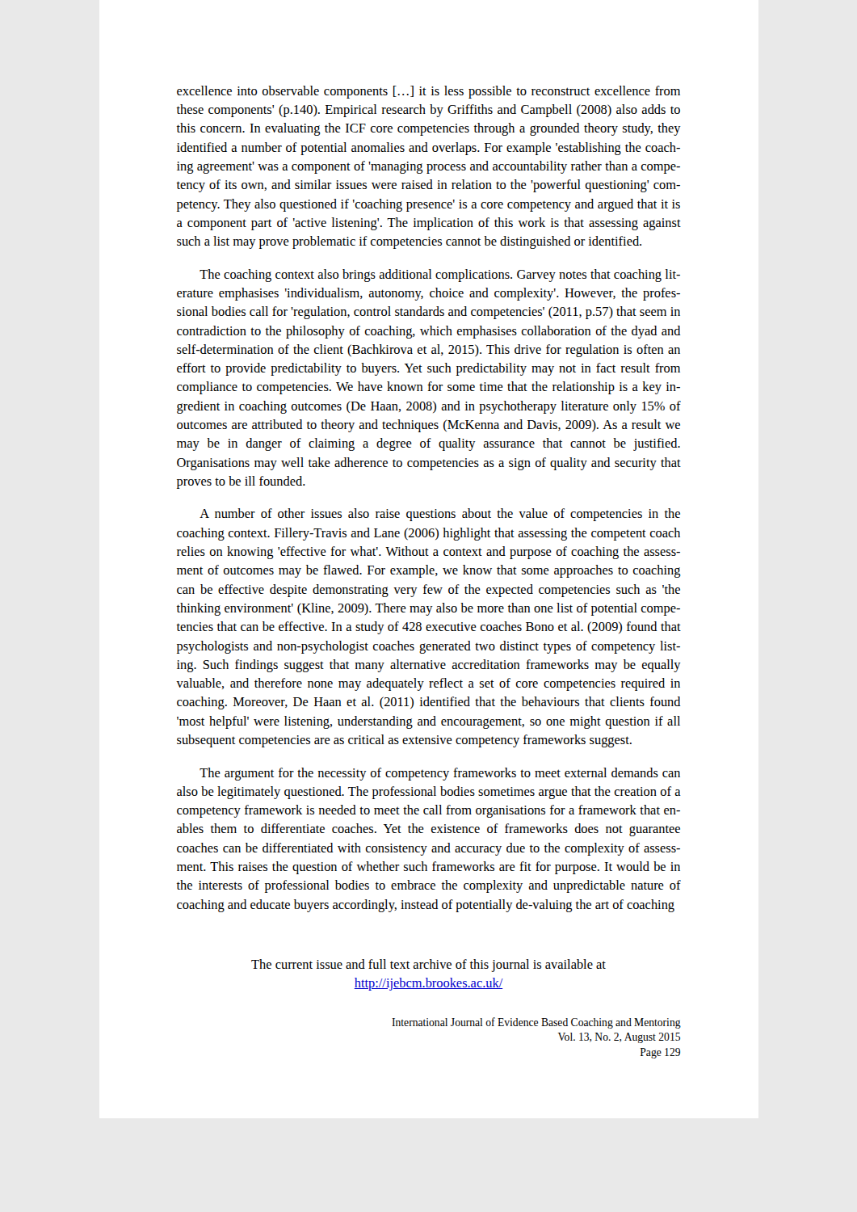excellence into observable components […] it is less possible to reconstruct excellence from these components' (p.140). Empirical research by Griffiths and Campbell (2008) also adds to this concern. In evaluating the ICF core competencies through a grounded theory study, they identified a number of potential anomalies and overlaps. For example 'establishing the coaching agreement' was a component of 'managing process and accountability rather than a competency of its own, and similar issues were raised in relation to the 'powerful questioning' competency. They also questioned if 'coaching presence' is a core competency and argued that it is a component part of 'active listening'. The implication of this work is that assessing against such a list may prove problematic if competencies cannot be distinguished or identified.
The coaching context also brings additional complications. Garvey notes that coaching literature emphasises 'individualism, autonomy, choice and complexity'. However, the professional bodies call for 'regulation, control standards and competencies' (2011, p.57) that seem in contradiction to the philosophy of coaching, which emphasises collaboration of the dyad and self-determination of the client (Bachkirova et al, 2015). This drive for regulation is often an effort to provide predictability to buyers. Yet such predictability may not in fact result from compliance to competencies. We have known for some time that the relationship is a key ingredient in coaching outcomes (De Haan, 2008) and in psychotherapy literature only 15% of outcomes are attributed to theory and techniques (McKenna and Davis, 2009). As a result we may be in danger of claiming a degree of quality assurance that cannot be justified. Organisations may well take adherence to competencies as a sign of quality and security that proves to be ill founded.
A number of other issues also raise questions about the value of competencies in the coaching context. Fillery-Travis and Lane (2006) highlight that assessing the competent coach relies on knowing 'effective for what'. Without a context and purpose of coaching the assessment of outcomes may be flawed. For example, we know that some approaches to coaching can be effective despite demonstrating very few of the expected competencies such as 'the thinking environment' (Kline, 2009). There may also be more than one list of potential competencies that can be effective. In a study of 428 executive coaches Bono et al. (2009) found that psychologists and non-psychologist coaches generated two distinct types of competency listing. Such findings suggest that many alternative accreditation frameworks may be equally valuable, and therefore none may adequately reflect a set of core competencies required in coaching. Moreover, De Haan et al. (2011) identified that the behaviours that clients found 'most helpful' were listening, understanding and encouragement, so one might question if all subsequent competencies are as critical as extensive competency frameworks suggest.
The argument for the necessity of competency frameworks to meet external demands can also be legitimately questioned. The professional bodies sometimes argue that the creation of a competency framework is needed to meet the call from organisations for a framework that enables them to differentiate coaches. Yet the existence of frameworks does not guarantee coaches can be differentiated with consistency and accuracy due to the complexity of assessment. This raises the question of whether such frameworks are fit for purpose. It would be in the interests of professional bodies to embrace the complexity and unpredictable nature of coaching and educate buyers accordingly, instead of potentially de-valuing the art of coaching
The current issue and full text archive of this journal is available at http://ijebcm.brookes.ac.uk/
International Journal of Evidence Based Coaching and Mentoring
Vol. 13, No. 2, August 2015
Page 129